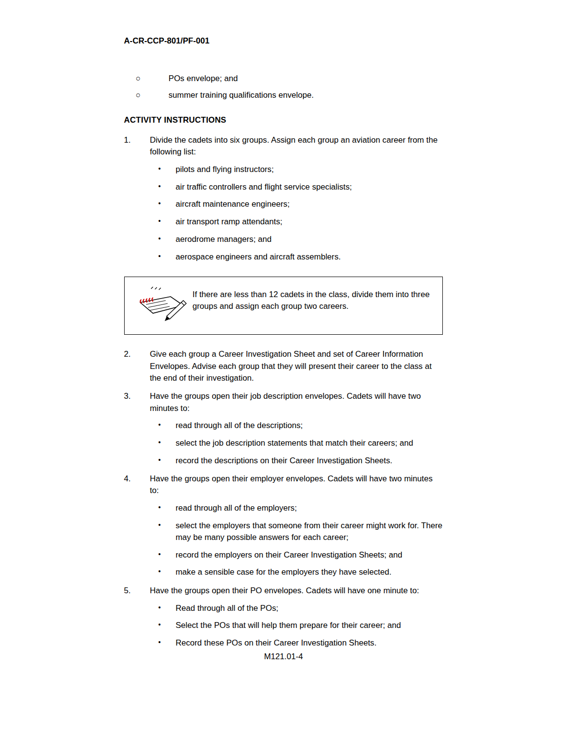A-CR-CCP-801/PF-001
○POs envelope; and
○summer training qualifications envelope.
ACTIVITY INSTRUCTIONS
1. Divide the cadets into six groups. Assign each group an aviation career from the following list:
pilots and flying instructors;
air traffic controllers and flight service specialists;
aircraft maintenance engineers;
air transport ramp attendants;
aerodrome managers; and
aerospace engineers and aircraft assemblers.
If there are less than 12 cadets in the class, divide them into three groups and assign each group two careers.
2. Give each group a Career Investigation Sheet and set of Career Information Envelopes. Advise each group that they will present their career to the class at the end of their investigation.
3. Have the groups open their job description envelopes. Cadets will have two minutes to:
read through all of the descriptions;
select the job description statements that match their careers; and
record the descriptions on their Career Investigation Sheets.
4. Have the groups open their employer envelopes. Cadets will have two minutes to:
read through all of the employers;
select the employers that someone from their career might work for. There may be many possible answers for each career;
record the employers on their Career Investigation Sheets; and
make a sensible case for the employers they have selected.
5. Have the groups open their PO envelopes. Cadets will have one minute to:
Read through all of the POs;
Select the POs that will help them prepare for their career; and
Record these POs on their Career Investigation Sheets.
M121.01-4